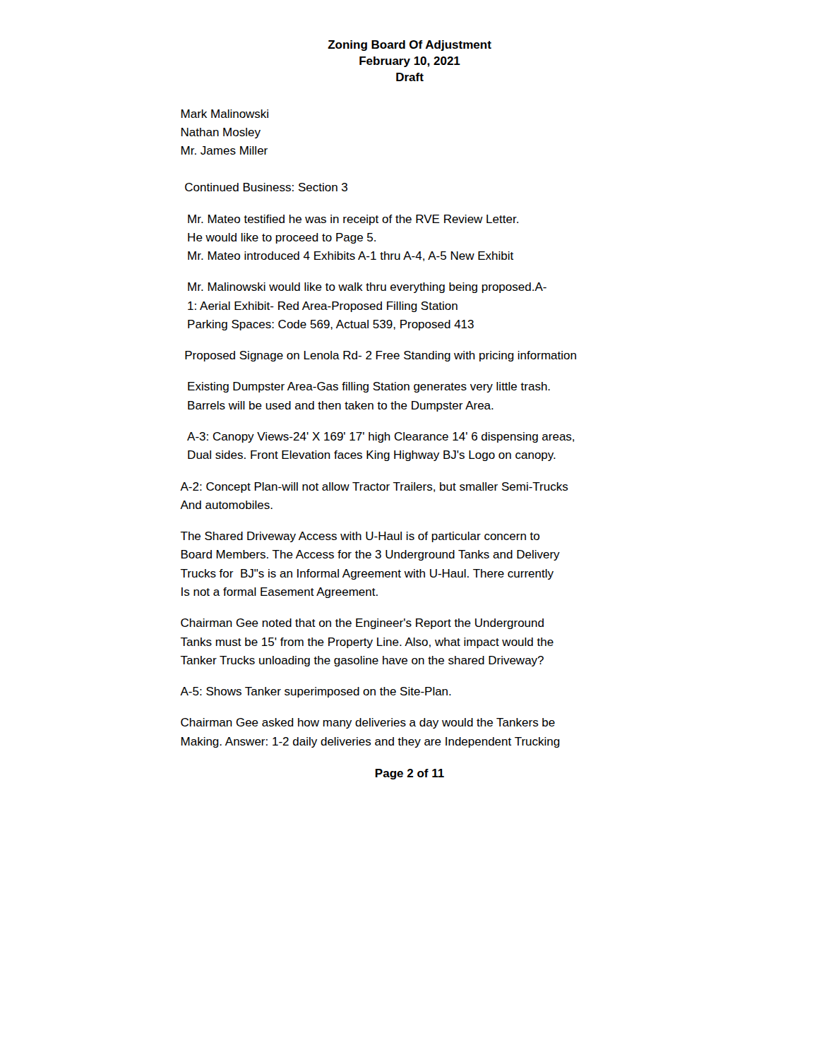Zoning Board Of Adjustment
February 10, 2021
Draft
Mark Malinowski
Nathan Mosley
Mr. James Miller
Continued Business: Section 3
Mr. Mateo testified he was in receipt of the RVE Review Letter.
He would like to proceed to Page 5.
Mr. Mateo introduced 4 Exhibits A-1 thru A-4, A-5 New Exhibit
Mr. Malinowski would like to walk thru everything being proposed.A-
1: Aerial Exhibit- Red Area-Proposed Filling Station
Parking Spaces: Code 569, Actual 539, Proposed 413
Proposed Signage on Lenola Rd- 2 Free Standing with pricing information
Existing Dumpster Area-Gas filling Station generates very little trash.
Barrels will be used and then taken to the Dumpster Area.
A-3: Canopy Views-24' X 169' 17' high Clearance 14' 6 dispensing areas,
Dual sides. Front Elevation faces King Highway BJ's Logo on canopy.
A-2: Concept Plan-will not allow Tractor Trailers, but smaller Semi-Trucks
And automobiles.
The Shared Driveway Access with U-Haul is of particular concern to
Board Members. The Access for the 3 Underground Tanks and Delivery
Trucks for BJ"s is an Informal Agreement with U-Haul. There currently
Is not a formal Easement Agreement.
Chairman Gee noted that on the Engineer's Report the Underground
Tanks must be 15' from the Property Line. Also, what impact would the
Tanker Trucks unloading the gasoline have on the shared Driveway?
A-5: Shows Tanker superimposed on the Site-Plan.
Chairman Gee asked how many deliveries a day would the Tankers be
Making. Answer: 1-2 daily deliveries and they are Independent Trucking
Page 2 of 11